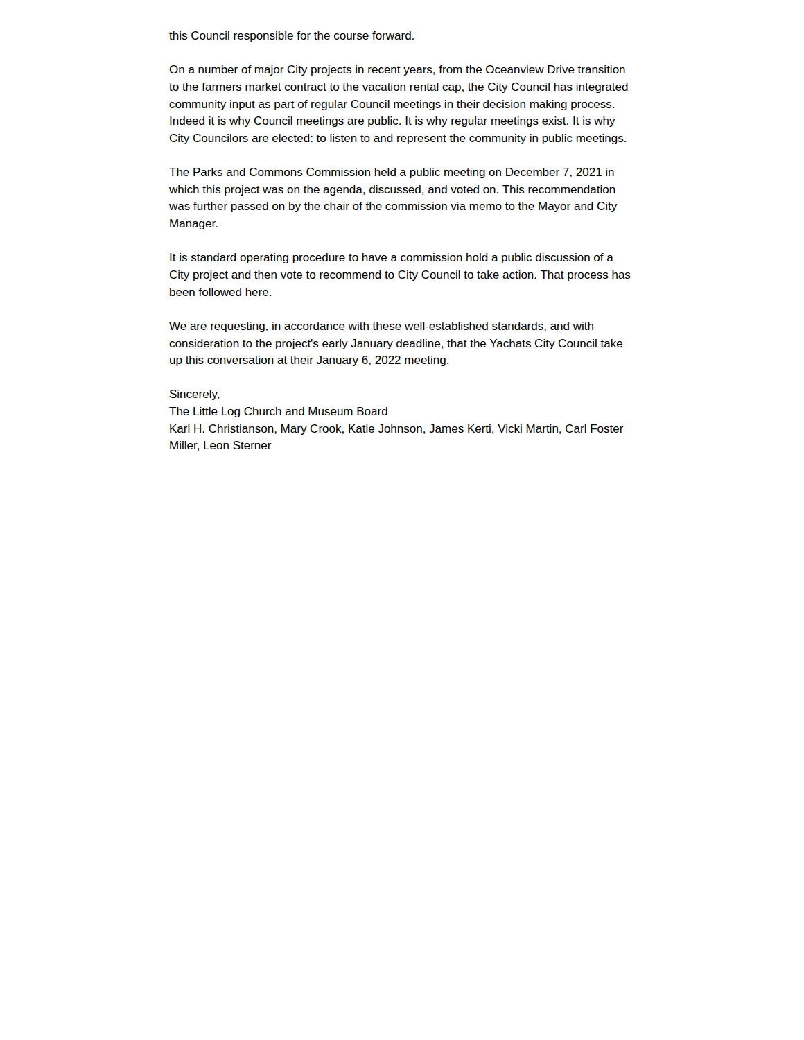this Council responsible for the course forward.
On a number of major City projects in recent years, from the Oceanview Drive transition to the farmers market contract to the vacation rental cap, the City Council has integrated community input as part of regular Council meetings in their decision making process. Indeed it is why Council meetings are public. It is why regular meetings exist. It is why City Councilors are elected: to listen to and represent the community in public meetings.
The Parks and Commons Commission held a public meeting on December 7, 2021 in which this project was on the agenda, discussed, and voted on. This recommendation was further passed on by the chair of the commission via memo to the Mayor and City Manager.
It is standard operating procedure to have a commission hold a public discussion of a City project and then vote to recommend to City Council to take action. That process has been followed here.
We are requesting, in accordance with these well-established standards, and with consideration to the project's early January deadline, that the Yachats City Council take up this conversation at their January 6, 2022 meeting.
Sincerely, The Little Log Church and Museum Board Karl H. Christianson, Mary Crook, Katie Johnson, James Kerti, Vicki Martin, Carl Foster Miller, Leon Sterner